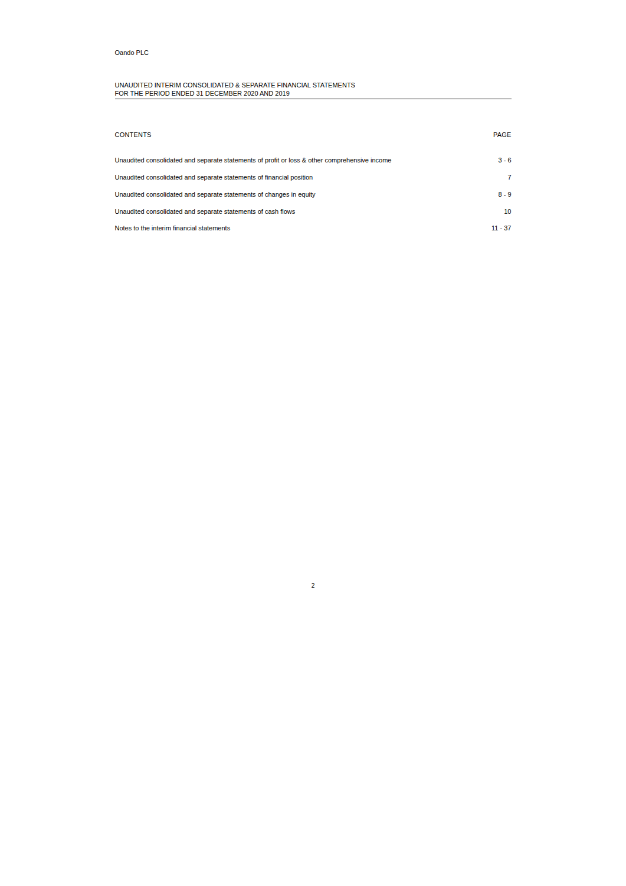Oando PLC
UNAUDITED INTERIM CONSOLIDATED & SEPARATE FINANCIAL STATEMENTS FOR THE PERIOD ENDED 31 DECEMBER 2020 AND 2019
CONTENTS
PAGE
| Unaudited consolidated and separate statements of profit or loss & other comprehensive income | 3 - 6 |
| Unaudited consolidated and separate statements of financial position | 7 |
| Unaudited consolidated and separate statements of changes in equity | 8 - 9 |
| Unaudited consolidated and separate statements of cash flows | 10 |
| Notes to the interim financial statements | 11 - 37 |
2